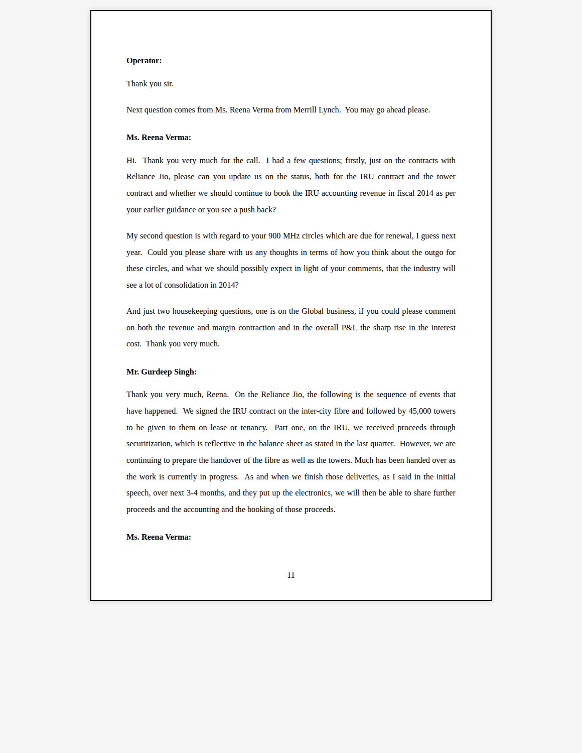Operator:
Thank you sir.
Next question comes from Ms. Reena Verma from Merrill Lynch. You may go ahead please.
Ms. Reena Verma:
Hi. Thank you very much for the call. I had a few questions; firstly, just on the contracts with Reliance Jio, please can you update us on the status, both for the IRU contract and the tower contract and whether we should continue to book the IRU accounting revenue in fiscal 2014 as per your earlier guidance or you see a push back?
My second question is with regard to your 900 MHz circles which are due for renewal, I guess next year. Could you please share with us any thoughts in terms of how you think about the outgo for these circles, and what we should possibly expect in light of your comments, that the industry will see a lot of consolidation in 2014?
And just two housekeeping questions, one is on the Global business, if you could please comment on both the revenue and margin contraction and in the overall P&L the sharp rise in the interest cost. Thank you very much.
Mr. Gurdeep Singh:
Thank you very much, Reena. On the Reliance Jio, the following is the sequence of events that have happened. We signed the IRU contract on the inter-city fibre and followed by 45,000 towers to be given to them on lease or tenancy. Part one, on the IRU, we received proceeds through securitization, which is reflective in the balance sheet as stated in the last quarter. However, we are continuing to prepare the handover of the fibre as well as the towers. Much has been handed over as the work is currently in progress. As and when we finish those deliveries, as I said in the initial speech, over next 3-4 months, and they put up the electronics, we will then be able to share further proceeds and the accounting and the booking of those proceeds.
Ms. Reena Verma:
11